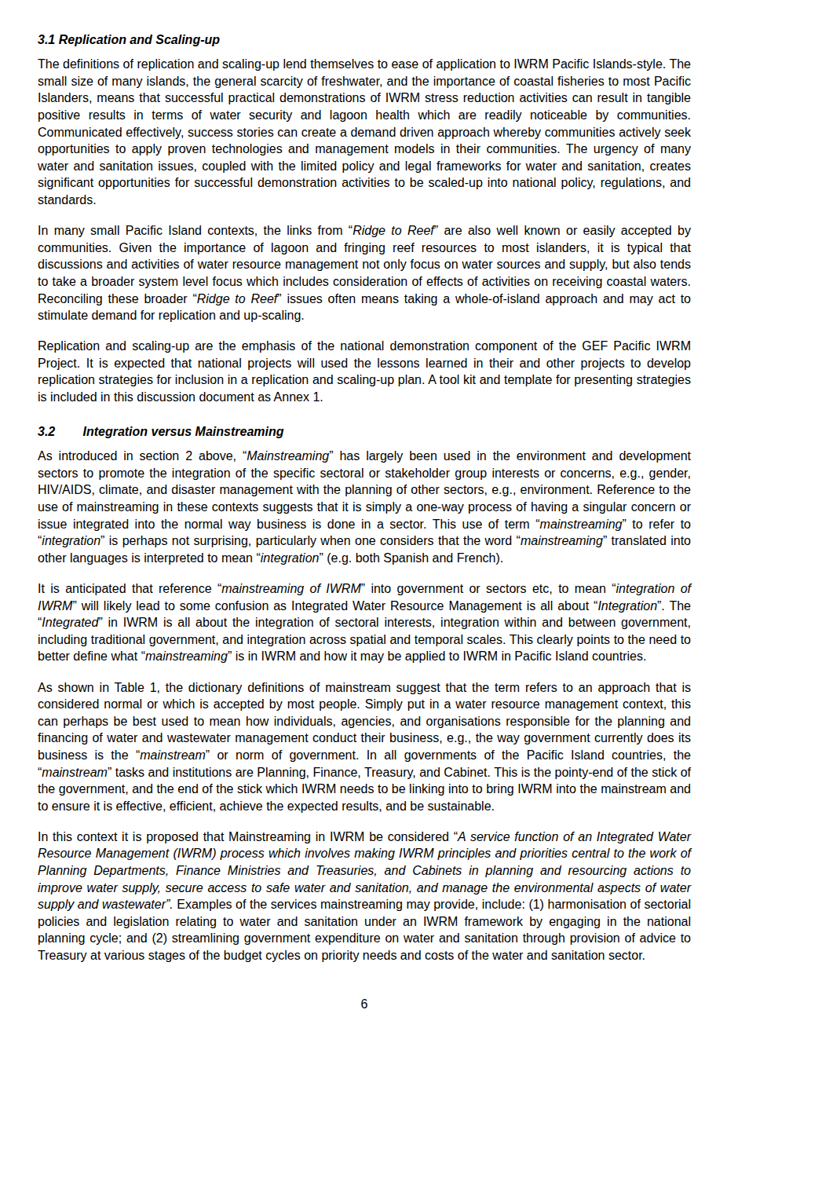3.1 Replication and Scaling-up
The definitions of replication and scaling-up lend themselves to ease of application to IWRM Pacific Islands-style. The small size of many islands, the general scarcity of freshwater, and the importance of coastal fisheries to most Pacific Islanders, means that successful practical demonstrations of IWRM stress reduction activities can result in tangible positive results in terms of water security and lagoon health which are readily noticeable by communities. Communicated effectively, success stories can create a demand driven approach whereby communities actively seek opportunities to apply proven technologies and management models in their communities. The urgency of many water and sanitation issues, coupled with the limited policy and legal frameworks for water and sanitation, creates significant opportunities for successful demonstration activities to be scaled-up into national policy, regulations, and standards.
In many small Pacific Island contexts, the links from “Ridge to Reef” are also well known or easily accepted by communities. Given the importance of lagoon and fringing reef resources to most islanders, it is typical that discussions and activities of water resource management not only focus on water sources and supply, but also tends to take a broader system level focus which includes consideration of effects of activities on receiving coastal waters. Reconciling these broader “Ridge to Reef” issues often means taking a whole-of-island approach and may act to stimulate demand for replication and up-scaling.
Replication and scaling-up are the emphasis of the national demonstration component of the GEF Pacific IWRM Project. It is expected that national projects will used the lessons learned in their and other projects to develop replication strategies for inclusion in a replication and scaling-up plan. A tool kit and template for presenting strategies is included in this discussion document as Annex 1.
3.2 Integration versus Mainstreaming
As introduced in section 2 above, “Mainstreaming” has largely been used in the environment and development sectors to promote the integration of the specific sectoral or stakeholder group interests or concerns, e.g., gender, HIV/AIDS, climate, and disaster management with the planning of other sectors, e.g., environment. Reference to the use of mainstreaming in these contexts suggests that it is simply a one-way process of having a singular concern or issue integrated into the normal way business is done in a sector. This use of term “mainstreaming” to refer to “integration” is perhaps not surprising, particularly when one considers that the word “mainstreaming” translated into other languages is interpreted to mean “integration” (e.g. both Spanish and French).
It is anticipated that reference “mainstreaming of IWRM” into government or sectors etc, to mean “integration of IWRM” will likely lead to some confusion as Integrated Water Resource Management is all about “Integration”. The “Integrated” in IWRM is all about the integration of sectoral interests, integration within and between government, including traditional government, and integration across spatial and temporal scales. This clearly points to the need to better define what “mainstreaming” is in IWRM and how it may be applied to IWRM in Pacific Island countries.
As shown in Table 1, the dictionary definitions of mainstream suggest that the term refers to an approach that is considered normal or which is accepted by most people. Simply put in a water resource management context, this can perhaps be best used to mean how individuals, agencies, and organisations responsible for the planning and financing of water and wastewater management conduct their business, e.g., the way government currently does its business is the “mainstream” or norm of government. In all governments of the Pacific Island countries, the “mainstream” tasks and institutions are Planning, Finance, Treasury, and Cabinet. This is the pointy-end of the stick of the government, and the end of the stick which IWRM needs to be linking into to bring IWRM into the mainstream and to ensure it is effective, efficient, achieve the expected results, and be sustainable.
In this context it is proposed that Mainstreaming in IWRM be considered “A service function of an Integrated Water Resource Management (IWRM) process which involves making IWRM principles and priorities central to the work of Planning Departments, Finance Ministries and Treasuries, and Cabinets in planning and resourcing actions to improve water supply, secure access to safe water and sanitation, and manage the environmental aspects of water supply and wastewater”. Examples of the services mainstreaming may provide, include: (1) harmonisation of sectorial policies and legislation relating to water and sanitation under an IWRM framework by engaging in the national planning cycle; and (2) streamlining government expenditure on water and sanitation through provision of advice to Treasury at various stages of the budget cycles on priority needs and costs of the water and sanitation sector.
6